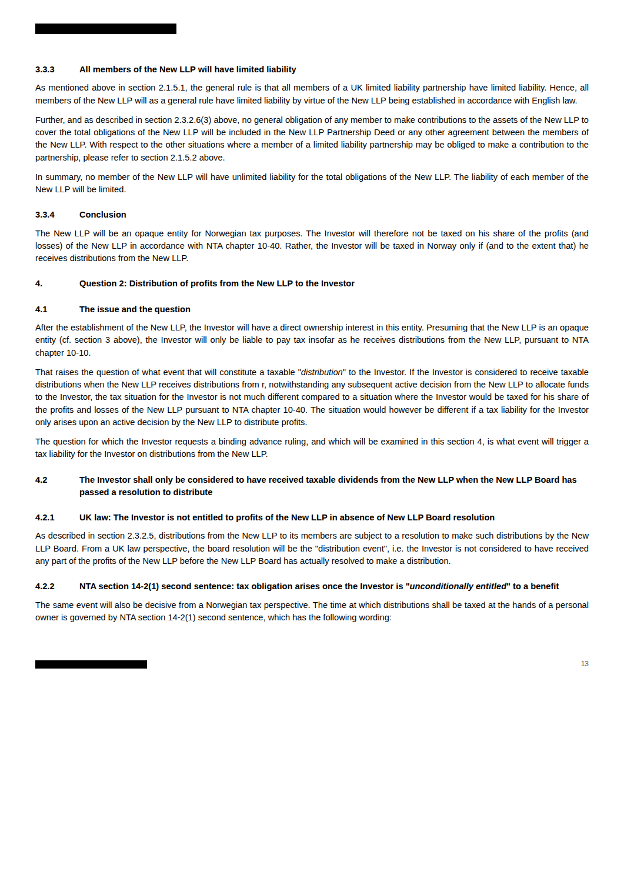3.3.3 All members of the New LLP will have limited liability
As mentioned above in section 2.1.5.1, the general rule is that all members of a UK limited liability partnership have limited liability. Hence, all members of the New LLP will as a general rule have limited liability by virtue of the New LLP being established in accordance with English law.
Further, and as described in section 2.3.2.6(3) above, no general obligation of any member to make contributions to the assets of the New LLP to cover the total obligations of the New LLP will be included in the New LLP Partnership Deed or any other agreement between the members of the New LLP. With respect to the other situations where a member of a limited liability partnership may be obliged to make a contribution to the partnership, please refer to section 2.1.5.2 above.
In summary, no member of the New LLP will have unlimited liability for the total obligations of the New LLP. The liability of each member of the New LLP will be limited.
3.3.4 Conclusion
The New LLP will be an opaque entity for Norwegian tax purposes. The Investor will therefore not be taxed on his share of the profits (and losses) of the New LLP in accordance with NTA chapter 10-40. Rather, the Investor will be taxed in Norway only if (and to the extent that) he receives distributions from the New LLP.
4. Question 2: Distribution of profits from the New LLP to the Investor
4.1 The issue and the question
After the establishment of the New LLP, the Investor will have a direct ownership interest in this entity. Presuming that the New LLP is an opaque entity (cf. section 3 above), the Investor will only be liable to pay tax insofar as he receives distributions from the New LLP, pursuant to NTA chapter 10-10.
That raises the question of what event that will constitute a taxable "distribution" to the Investor. If the Investor is considered to receive taxable distributions when the New LLP receives distributions from r, notwithstanding any subsequent active decision from the New LLP to allocate funds to the Investor, the tax situation for the Investor is not much different compared to a situation where the Investor would be taxed for his share of the profits and losses of the New LLP pursuant to NTA chapter 10-40. The situation would however be different if a tax liability for the Investor only arises upon an active decision by the New LLP to distribute profits.
The question for which the Investor requests a binding advance ruling, and which will be examined in this section 4, is what event will trigger a tax liability for the Investor on distributions from the New LLP.
4.2 The Investor shall only be considered to have received taxable dividends from the New LLP when the New LLP Board has passed a resolution to distribute
4.2.1 UK law: The Investor is not entitled to profits of the New LLP in absence of New LLP Board resolution
As described in section 2.3.2.5, distributions from the New LLP to its members are subject to a resolution to make such distributions by the New LLP Board. From a UK law perspective, the board resolution will be the "distribution event", i.e. the Investor is not considered to have received any part of the profits of the New LLP before the New LLP Board has actually resolved to make a distribution.
4.2.2 NTA section 14-2(1) second sentence: tax obligation arises once the Investor is "unconditionally entitled" to a benefit
The same event will also be decisive from a Norwegian tax perspective. The time at which distributions shall be taxed at the hands of a personal owner is governed by NTA section 14-2(1) second sentence, which has the following wording:
13